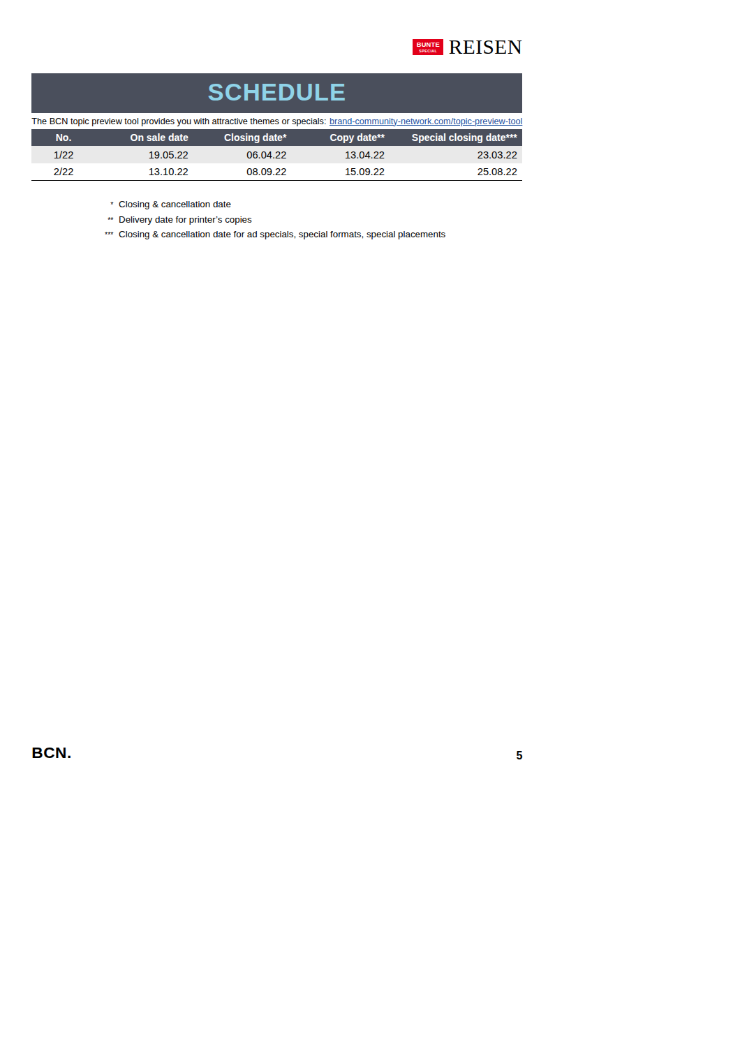BUNTESPECIAL REISEN
SCHEDULE
The BCN topic preview tool provides you with attractive themes or specials: brand-community-network.com/topic-preview-tool
| No. | On sale date | Closing date* | Copy date** | Special closing date*** |
| --- | --- | --- | --- | --- |
| 1/22 | 19.05.22 | 06.04.22 | 13.04.22 | 23.03.22 |
| 2/22 | 13.10.22 | 08.09.22 | 15.09.22 | 25.08.22 |
*Closing & cancellation date
**Delivery date for printer’s copies
***Closing & cancellation date for ad specials, special formats, special placements
BCN. 5